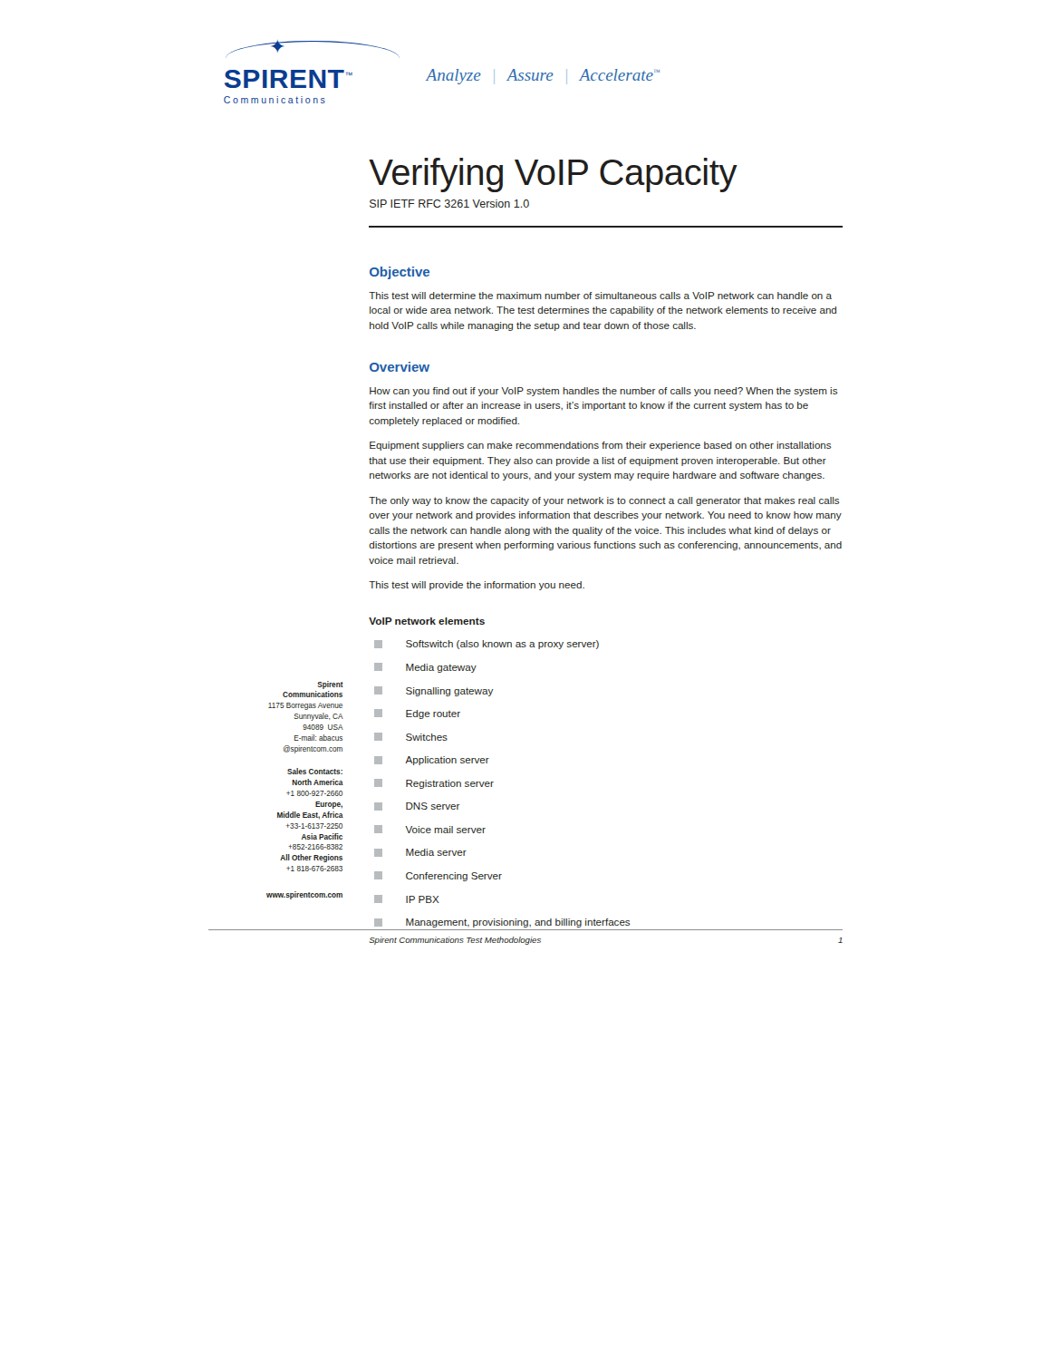SPIRENT™
Communications
Analyze | Assure | Accelerate™
Spirent
Communications
1175 Borregas Avenue
Sunnyvale, CA
94089 USA
E-mail: abacus
@spirentcom.com
Sales Contacts:
North America
+1 800-927-2660
Europe,
Middle East, Africa
+33-1-6137-2250
Asia Pacific
+852-2166-8382
All Other Regions
+1 818-676-2683
www.spirentcom.com
Verifying VoIP Capacity
SIP IETF RFC 3261 Version 1.0
Objective
This test will determine the maximum number of simultaneous calls a VoIP network can handle on a local or wide area network. The test determines the capability of the network elements to receive and hold VoIP calls while managing the setup and tear down of those calls.
Overview
How can you find out if your VoIP system handles the number of calls you need? When the system is first installed or after an increase in users, it’s important to know if the current system has to be completely replaced or modified.
Equipment suppliers can make recommendations from their experience based on other installations that use their equipment. They also can provide a list of equipment proven interoperable. But other networks are not identical to yours, and your system may require hardware and software changes.
The only way to know the capacity of your network is to connect a call generator that makes real calls over your network and provides information that describes your network. You need to know how many calls the network can handle along with the quality of the voice. This includes what kind of delays or distortions are present when performing various functions such as conferencing, announcements, and voice mail retrieval.
This test will provide the information you need.
VoIP network elements
Softswitch (also known as a proxy server)
Media gateway
Signalling gateway
Edge router
Switches
Application server
Registration server
DNS server
Voice mail server
Media server
Conferencing Server
IP PBX
Management, provisioning, and billing interfaces
Spirent Communications Test Methodologies
1